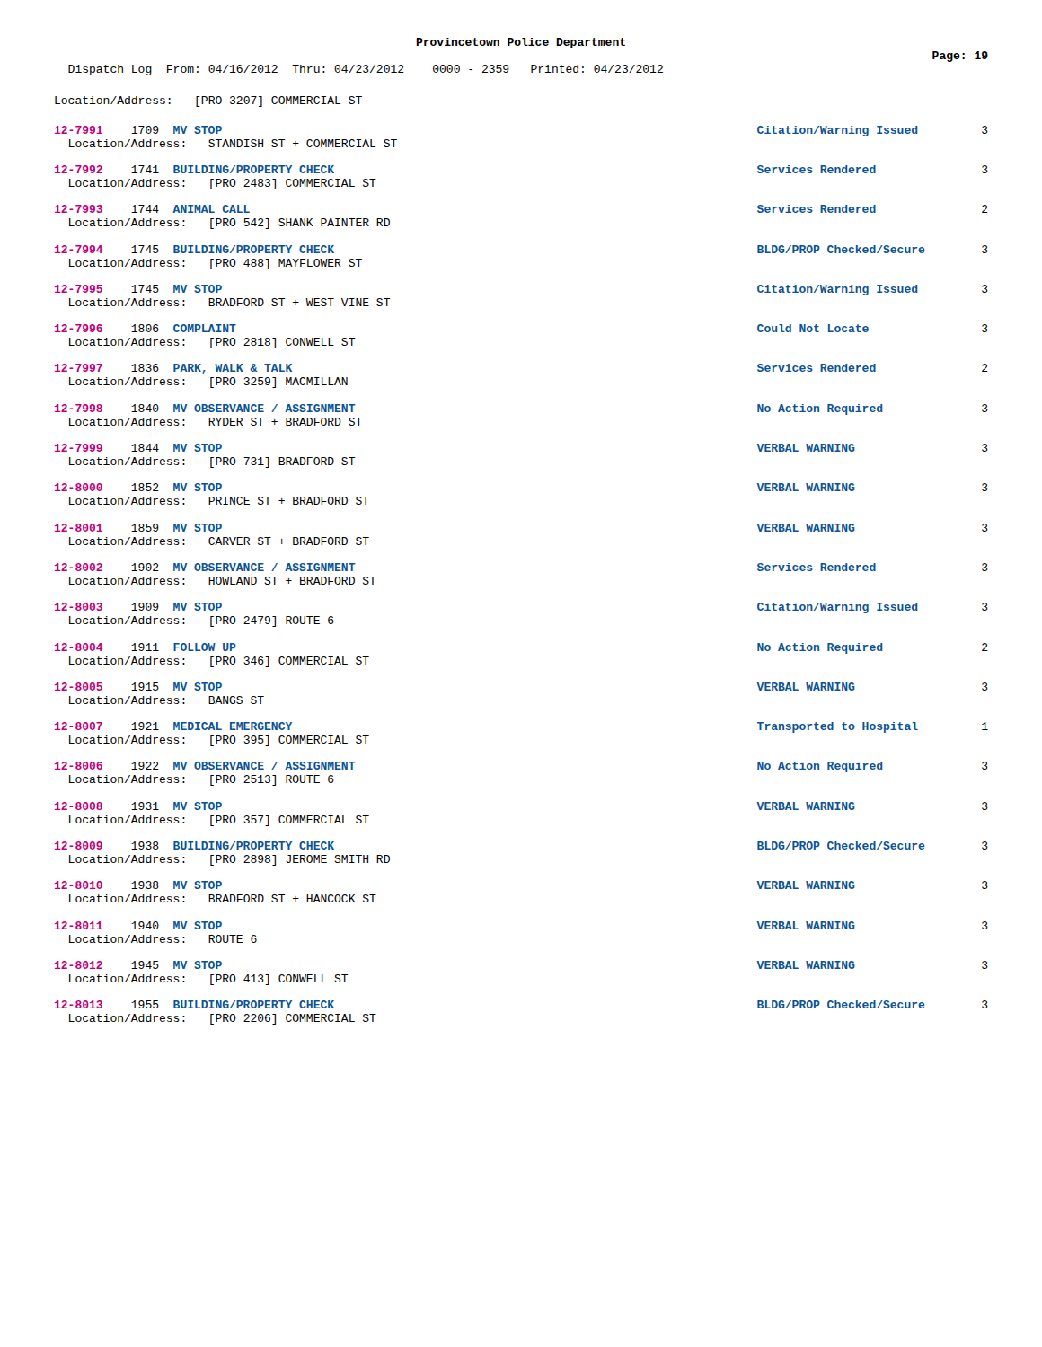Provincetown Police Department
Page: 19
Dispatch Log From: 04/16/2012 Thru: 04/23/2012 0000 - 2359 Printed: 04/23/2012
Location/Address: [PRO 3207] COMMERCIAL ST
12-79911709 MV STOP Citation/Warning Issued 3
Location/Address: STANDISH ST + COMMERCIAL ST
12-79921741 BUILDING/PROPERTY CHECK Services Rendered 3
Location/Address: [PRO 2483] COMMERCIAL ST
12-79931744 ANIMAL CALL Services Rendered 2
Location/Address: [PRO 542] SHANK PAINTER RD
12-79941745 BUILDING/PROPERTY CHECK BLDG/PROP Checked/Secure 3
Location/Address: [PRO 488] MAYFLOWER ST
12-79951745 MV STOP Citation/Warning Issued 3
Location/Address: BRADFORD ST + WEST VINE ST
12-79961806 COMPLAINT Could Not Locate 3
Location/Address: [PRO 2818] CONWELL ST
12-79971836 PARK, WALK & TALK Services Rendered 2
Location/Address: [PRO 3259] MACMILLAN
12-79981840 MV OBSERVANCE / ASSIGNMENT No Action Required 3
Location/Address: RYDER ST + BRADFORD ST
12-79991844 MV STOP VERBAL WARNING 3
Location/Address: [PRO 731] BRADFORD ST
12-80001852 MV STOP VERBAL WARNING 3
Location/Address: PRINCE ST + BRADFORD ST
12-80011859 MV STOP VERBAL WARNING 3
Location/Address: CARVER ST + BRADFORD ST
12-80021902 MV OBSERVANCE / ASSIGNMENT Services Rendered 3
Location/Address: HOWLAND ST + BRADFORD ST
12-80031909 MV STOP Citation/Warning Issued 3
Location/Address: [PRO 2479] ROUTE 6
12-80041911 FOLLOW UP No Action Required 2
Location/Address: [PRO 346] COMMERCIAL ST
12-80051915 MV STOP VERBAL WARNING 3
Location/Address: BANGS ST
12-80071921 MEDICAL EMERGENCY Transported to Hospital 1
Location/Address: [PRO 395] COMMERCIAL ST
12-80061922 MV OBSERVANCE / ASSIGNMENT No Action Required 3
Location/Address: [PRO 2513] ROUTE 6
12-80081931 MV STOP VERBAL WARNING 3
Location/Address: [PRO 357] COMMERCIAL ST
12-80091938 BUILDING/PROPERTY CHECK BLDG/PROP Checked/Secure 3
Location/Address: [PRO 2898] JEROME SMITH RD
12-80101938 MV STOP VERBAL WARNING 3
Location/Address: BRADFORD ST + HANCOCK ST
12-80111940 MV STOP VERBAL WARNING 3
Location/Address: ROUTE 6
12-80121945 MV STOP VERBAL WARNING 3
Location/Address: [PRO 413] CONWELL ST
12-80131955 BUILDING/PROPERTY CHECK BLDG/PROP Checked/Secure 3
Location/Address: [PRO 2206] COMMERCIAL ST